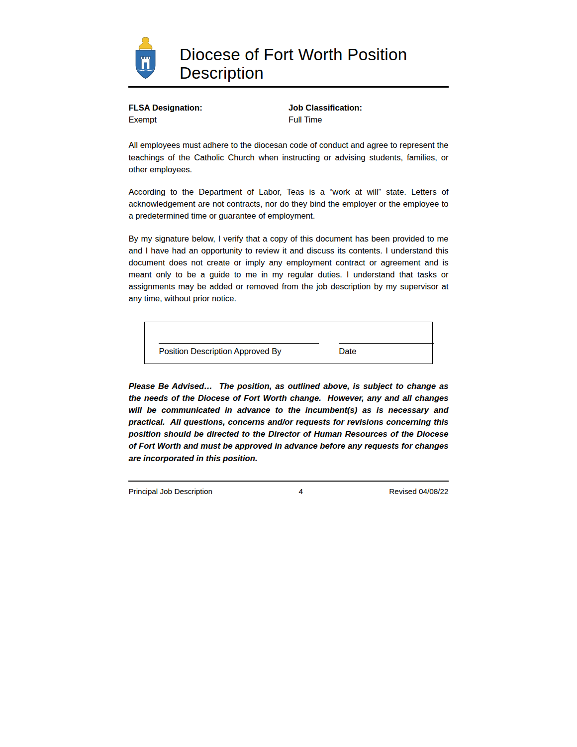Diocese of Fort Worth Position Description
FLSA Designation:
Exempt
Job Classification:
Full Time
All employees must adhere to the diocesan code of conduct and agree to represent the teachings of the Catholic Church when instructing or advising students, families, or other employees.
According to the Department of Labor, Teas is a “work at will” state. Letters of acknowledgement are not contracts, nor do they bind the employer or the employee to a predetermined time or guarantee of employment.
By my signature below, I verify that a copy of this document has been provided to me and I have had an opportunity to review it and discuss its contents. I understand this document does not create or imply any employment contract or agreement and is meant only to be a guide to me in my regular duties. I understand that tasks or assignments may be added or removed from the job description by my supervisor at any time, without prior notice.
Position Description Approved By
Date
Please Be Advised… The position, as outlined above, is subject to change as the needs of the Diocese of Fort Worth change. However, any and all changes will be communicated in advance to the incumbent(s) as is necessary and practical. All questions, concerns and/or requests for revisions concerning this position should be directed to the Director of Human Resources of the Diocese of Fort Worth and must be approved in advance before any requests for changes are incorporated in this position.
Principal Job Description
4
Revised 04/08/22